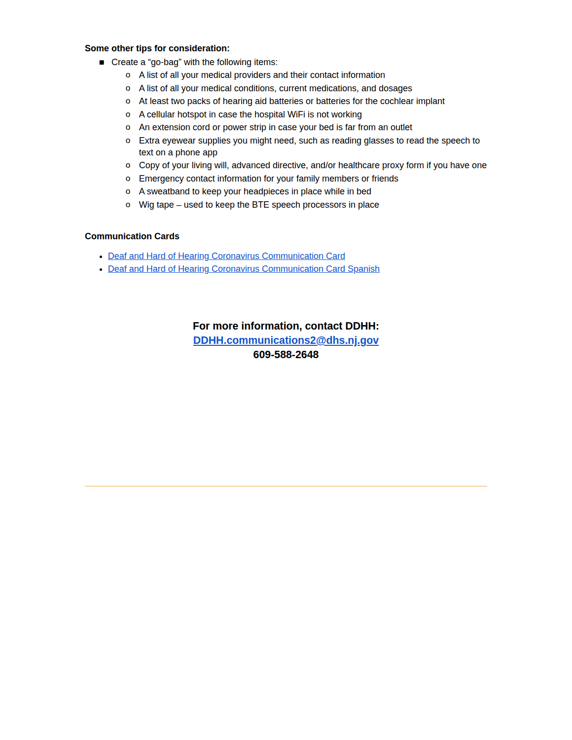Some other tips for consideration:
Create a “go-bag” with the following items:
A list of all your medical providers and their contact information
A list of all your medical conditions, current medications, and dosages
At least two packs of hearing aid batteries or batteries for the cochlear implant
A cellular hotspot in case the hospital WiFi is not working
An extension cord or power strip in case your bed is far from an outlet
Extra eyewear supplies you might need, such as reading glasses to read the speech to text on a phone app
Copy of your living will, advanced directive, and/or healthcare proxy form if you have one
Emergency contact information for your family members or friends
A sweatband to keep your headpieces in place while in bed
Wig tape – used to keep the BTE speech processors in place
Communication Cards
Deaf and Hard of Hearing Coronavirus Communication Card
Deaf and Hard of Hearing Coronavirus Communication Card Spanish
For more information, contact DDHH:
DDHH.communications2@dhs.nj.gov
609-588-2648